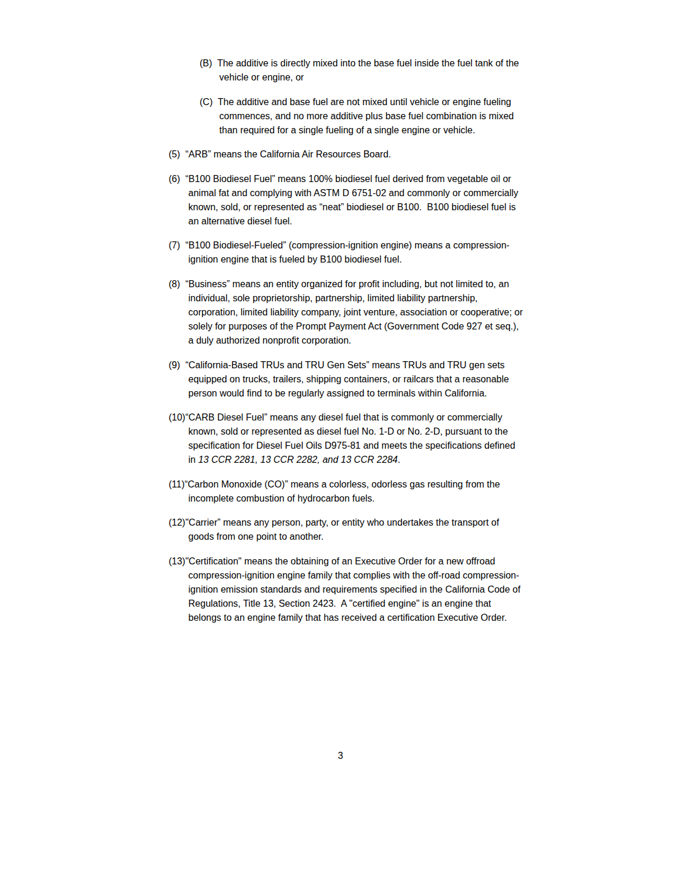(B) The additive is directly mixed into the base fuel inside the fuel tank of the vehicle or engine, or
(C) The additive and base fuel are not mixed until vehicle or engine fueling commences, and no more additive plus base fuel combination is mixed than required for a single fueling of a single engine or vehicle.
(5) “ARB” means the California Air Resources Board.
(6) “B100 Biodiesel Fuel” means 100% biodiesel fuel derived from vegetable oil or animal fat and complying with ASTM D 6751-02 and commonly or commercially known, sold, or represented as “neat” biodiesel or B100. B100 biodiesel fuel is an alternative diesel fuel.
(7) “B100 Biodiesel-Fueled” (compression-ignition engine) means a compression-ignition engine that is fueled by B100 biodiesel fuel.
(8) “Business” means an entity organized for profit including, but not limited to, an individual, sole proprietorship, partnership, limited liability partnership, corporation, limited liability company, joint venture, association or cooperative; or solely for purposes of the Prompt Payment Act (Government Code 927 et seq.), a duly authorized nonprofit corporation.
(9) “California-Based TRUs and TRU Gen Sets” means TRUs and TRU gen sets equipped on trucks, trailers, shipping containers, or railcars that a reasonable person would find to be regularly assigned to terminals within California.
(10)“CARB Diesel Fuel” means any diesel fuel that is commonly or commercially known, sold or represented as diesel fuel No. 1-D or No. 2-D, pursuant to the specification for Diesel Fuel Oils D975-81 and meets the specifications defined in 13 CCR 2281, 13 CCR 2282, and 13 CCR 2284.
(11)“Carbon Monoxide (CO)” means a colorless, odorless gas resulting from the incomplete combustion of hydrocarbon fuels.
(12)"Carrier” means any person, party, or entity who undertakes the transport of goods from one point to another.
(13)"Certification" means the obtaining of an Executive Order for a new offroad compression-ignition engine family that complies with the off-road compression-ignition emission standards and requirements specified in the California Code of Regulations, Title 13, Section 2423. A "certified engine" is an engine that belongs to an engine family that has received a certification Executive Order.
3